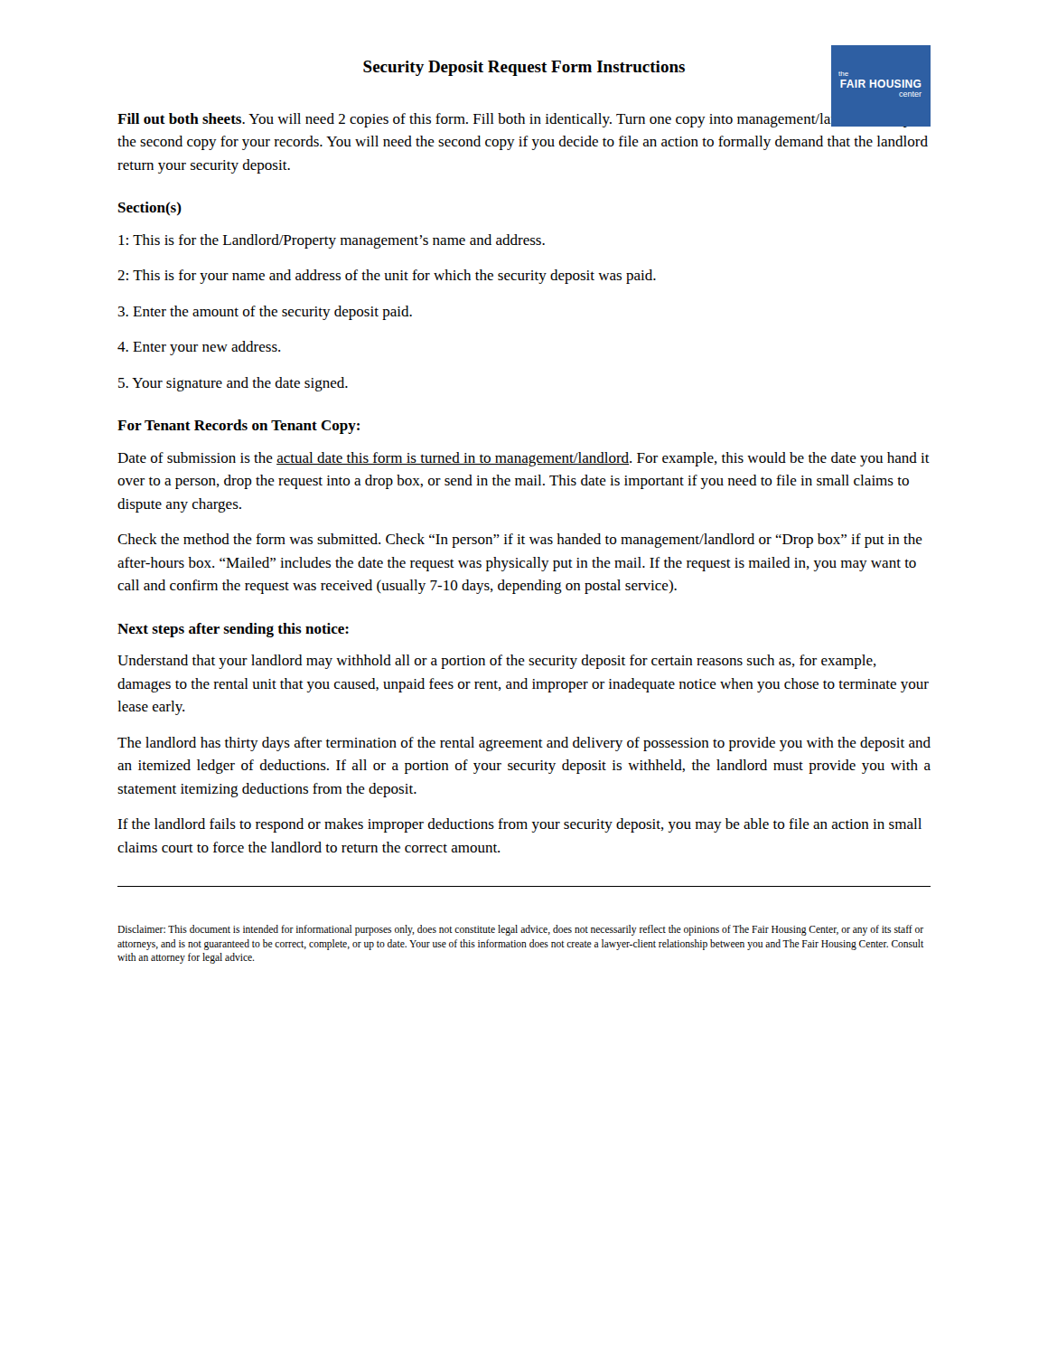the FAIR HOUSING center
Security Deposit Request Form Instructions
Fill out both sheets. You will need 2 copies of this form. Fill both in identically. Turn one copy into management/landlord. Keep the second copy for your records. You will need the second copy if you decide to file an action to formally demand that the landlord return your security deposit.
Section(s)
1: This is for the Landlord/Property management’s name and address.
2: This is for your name and address of the unit for which the security deposit was paid.
3. Enter the amount of the security deposit paid.
4. Enter your new address.
5. Your signature and the date signed.
For Tenant Records on Tenant Copy:
Date of submission is the actual date this form is turned in to management/landlord. For example, this would be the date you hand it over to a person, drop the request into a drop box, or send in the mail. This date is important if you need to file in small claims to dispute any charges.
Check the method the form was submitted. Check “In person” if it was handed to management/landlord or “Drop box” if put in the after-hours box. “Mailed” includes the date the request was physically put in the mail. If the request is mailed in, you may want to call and confirm the request was received (usually 7-10 days, depending on postal service).
Next steps after sending this notice:
Understand that your landlord may withhold all or a portion of the security deposit for certain reasons such as, for example, damages to the rental unit that you caused, unpaid fees or rent, and improper or inadequate notice when you chose to terminate your lease early.
The landlord has thirty days after termination of the rental agreement and delivery of possession to provide you with the deposit and an itemized ledger of deductions. If all or a portion of your security deposit is withheld, the landlord must provide you with a statement itemizing deductions from the deposit.
If the landlord fails to respond or makes improper deductions from your security deposit, you may be able to file an action in small claims court to force the landlord to return the correct amount.
Disclaimer: This document is intended for informational purposes only, does not constitute legal advice, does not necessarily reflect the opinions of The Fair Housing Center, or any of its staff or attorneys, and is not guaranteed to be correct, complete, or up to date. Your use of this information does not create a lawyer-client relationship between you and The Fair Housing Center. Consult with an attorney for legal advice.